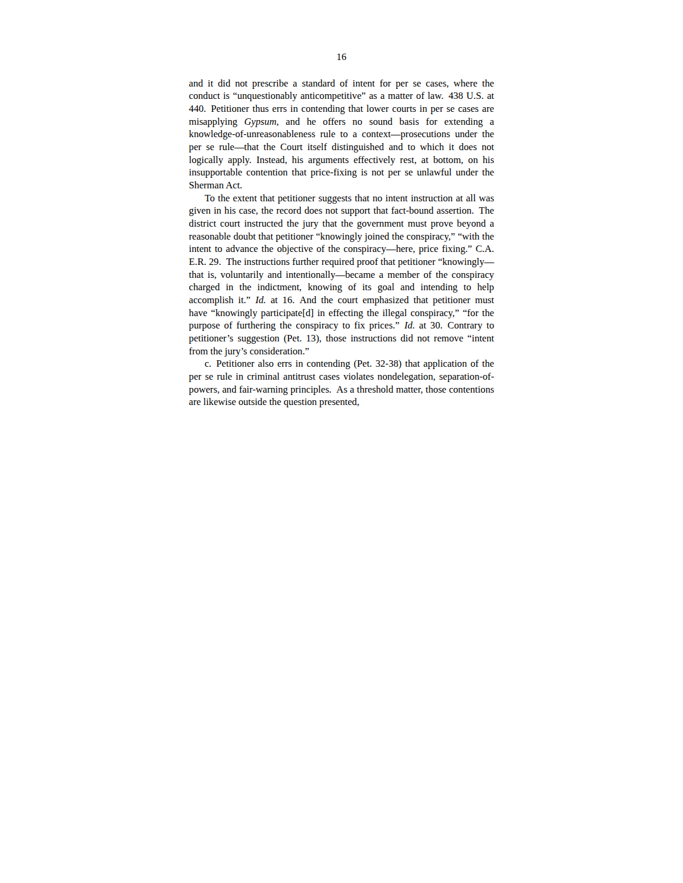16
and it did not prescribe a standard of intent for per se cases, where the conduct is “unquestionably anticompetitive” as a matter of law. 438 U.S. at 440. Petitioner thus errs in contending that lower courts in per se cases are misapplying Gypsum, and he offers no sound basis for extending a knowledge-of-unreasonableness rule to a context—prosecutions under the per se rule—that the Court itself distinguished and to which it does not logically apply. Instead, his arguments effectively rest, at bottom, on his insupportable contention that price-fixing is not per se unlawful under the Sherman Act.
To the extent that petitioner suggests that no intent instruction at all was given in his case, the record does not support that fact-bound assertion. The district court instructed the jury that the government must prove beyond a reasonable doubt that petitioner “knowingly joined the conspiracy,” “with the intent to advance the objective of the conspiracy—here, price fixing.” C.A. E.R. 29. The instructions further required proof that petitioner “knowingly—that is, voluntarily and intentionally—became a member of the conspiracy charged in the indictment, knowing of its goal and intending to help accomplish it.” Id. at 16. And the court emphasized that petitioner must have “knowingly participate[d] in effecting the illegal conspiracy,” “for the purpose of furthering the conspiracy to fix prices.” Id. at 30. Contrary to petitioner’s suggestion (Pet. 13), those instructions did not remove “intent from the jury’s consideration.”
c. Petitioner also errs in contending (Pet. 32-38) that application of the per se rule in criminal antitrust cases violates nondelegation, separation-of-powers, and fair-warning principles. As a threshold matter, those contentions are likewise outside the question presented,